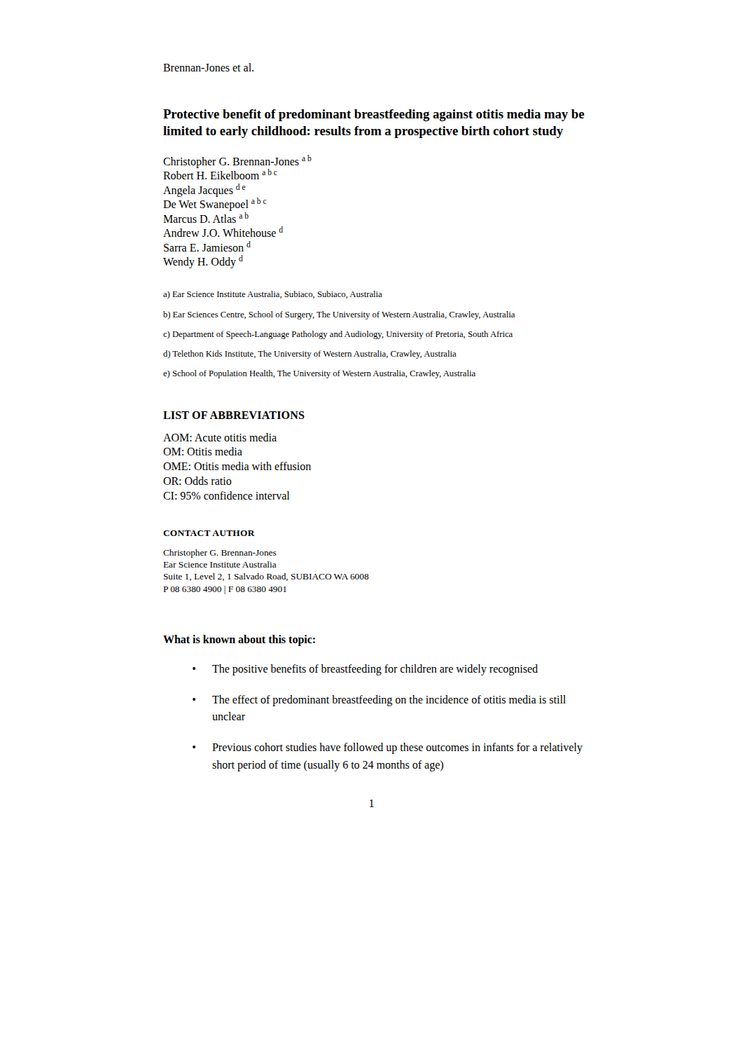Brennan-Jones et al.
Protective benefit of predominant breastfeeding against otitis media may be limited to early childhood: results from a prospective birth cohort study
Christopher G. Brennan-Jones a b
Robert H. Eikelboom a b c
Angela Jacques d e
De Wet Swanepoel a b c
Marcus D. Atlas a b
Andrew J.O. Whitehouse d
Sarra E. Jamieson d
Wendy H. Oddy d
a) Ear Science Institute Australia, Subiaco, Subiaco, Australia
b) Ear Sciences Centre, School of Surgery, The University of Western Australia, Crawley, Australia
c) Department of Speech-Language Pathology and Audiology, University of Pretoria, South Africa
d) Telethon Kids Institute, The University of Western Australia, Crawley, Australia
e) School of Population Health, The University of Western Australia, Crawley, Australia
LIST OF ABBREVIATIONS
AOM: Acute otitis media
OM: Otitis media
OME: Otitis media with effusion
OR: Odds ratio
CI: 95% confidence interval
CONTACT AUTHOR
Christopher G. Brennan-Jones
Ear Science Institute Australia
Suite 1, Level 2, 1 Salvado Road, SUBIACO WA 6008
P 08 6380 4900 | F 08 6380 4901
What is known about this topic:
The positive benefits of breastfeeding for children are widely recognised
The effect of predominant breastfeeding on the incidence of otitis media is still unclear
Previous cohort studies have followed up these outcomes in infants for a relatively short period of time (usually 6 to 24 months of age)
1